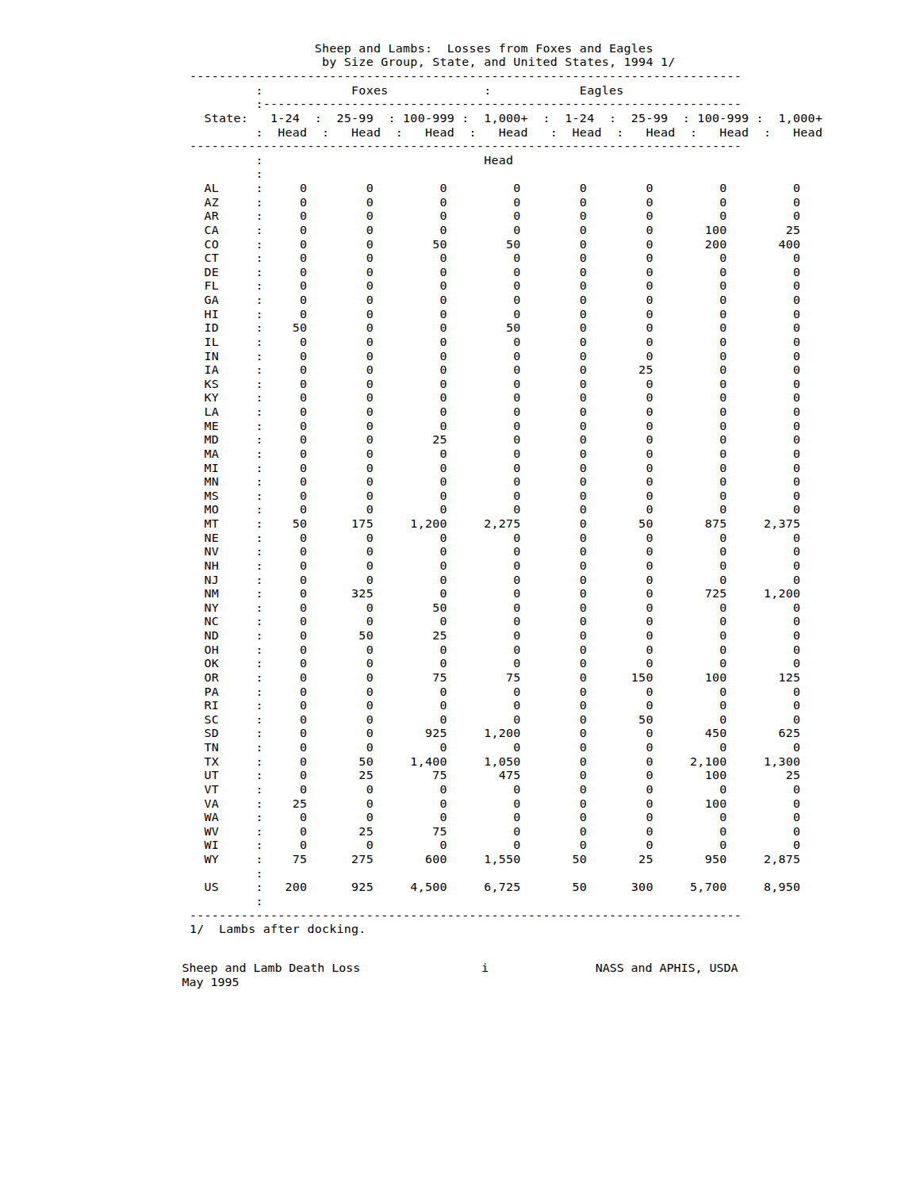Sheep and Lambs:  Losses from Foxes and Eagles
                   by Size Group, State, and United States, 1994 1/
 ---------------------------------------------------------------------------
          :            Foxes             :            Eagles
          :-----------------------------------------------------------------
   State:   1-24  :  25-99  : 100-999 :  1,000+  :  1-24  :  25-99  : 100-999 :  1,000+
          :  Head  :   Head  :   Head  :   Head   :  Head  :   Head  :   Head  :   Head
 ---------------------------------------------------------------------------
          :                              Head
          :
   AL     :     0        0         0         0        0        0         0         0
   AZ     :     0        0         0         0        0        0         0         0
   AR     :     0        0         0         0        0        0         0         0
   CA     :     0        0         0         0        0        0       100        25
   CO     :     0        0        50        50        0        0       200       400
   CT     :     0        0         0         0        0        0         0         0
   DE     :     0        0         0         0        0        0         0         0
   FL     :     0        0         0         0        0        0         0         0
   GA     :     0        0         0         0        0        0         0         0
   HI     :     0        0         0         0        0        0         0         0
   ID     :    50        0         0        50        0        0         0         0
   IL     :     0        0         0         0        0        0         0         0
   IN     :     0        0         0         0        0        0         0         0
   IA     :     0        0         0         0        0       25         0         0
   KS     :     0        0         0         0        0        0         0         0
   KY     :     0        0         0         0        0        0         0         0
   LA     :     0        0         0         0        0        0         0         0
   ME     :     0        0         0         0        0        0         0         0
   MD     :     0        0        25         0        0        0         0         0
   MA     :     0        0         0         0        0        0         0         0
   MI     :     0        0         0         0        0        0         0         0
   MN     :     0        0         0         0        0        0         0         0
   MS     :     0        0         0         0        0        0         0         0
   MO     :     0        0         0         0        0        0         0         0
   MT     :    50      175     1,200     2,275        0       50       875     2,375
   NE     :     0        0         0         0        0        0         0         0
   NV     :     0        0         0         0        0        0         0         0
   NH     :     0        0         0         0        0        0         0         0
   NJ     :     0        0         0         0        0        0         0         0
   NM     :     0      325         0         0        0        0       725     1,200
   NY     :     0        0        50         0        0        0         0         0
   NC     :     0        0         0         0        0        0         0         0
   ND     :     0       50        25         0        0        0         0         0
   OH     :     0        0         0         0        0        0         0         0
   OK     :     0        0         0         0        0        0         0         0
   OR     :     0        0        75        75        0      150       100       125
   PA     :     0        0         0         0        0        0         0         0
   RI     :     0        0         0         0        0        0         0         0
   SC     :     0        0         0         0        0       50         0         0
   SD     :     0        0       925     1,200        0        0       450       625
   TN     :     0        0         0         0        0        0         0         0
   TX     :     0       50     1,400     1,050        0        0     2,100     1,300
   UT     :     0       25        75       475        0        0       100        25
   VT     :     0        0         0         0        0        0         0         0
   VA     :    25        0         0         0        0        0       100         0
   WA     :     0        0         0         0        0        0         0         0
   WV     :     0       25        75         0        0        0         0         0
   WI     :     0        0         0         0        0        0         0         0
   WY     :    75      275       600     1,550       50       25       950     2,875
          :
   US     :   200      925     4,500     6,725       50      300     5,700     8,950
          :
 ---------------------------------------------------------------------------
 1/  Lambs after docking.
Sheep and Lamb Death Loss May 1995
i
NASS and APHIS, USDA